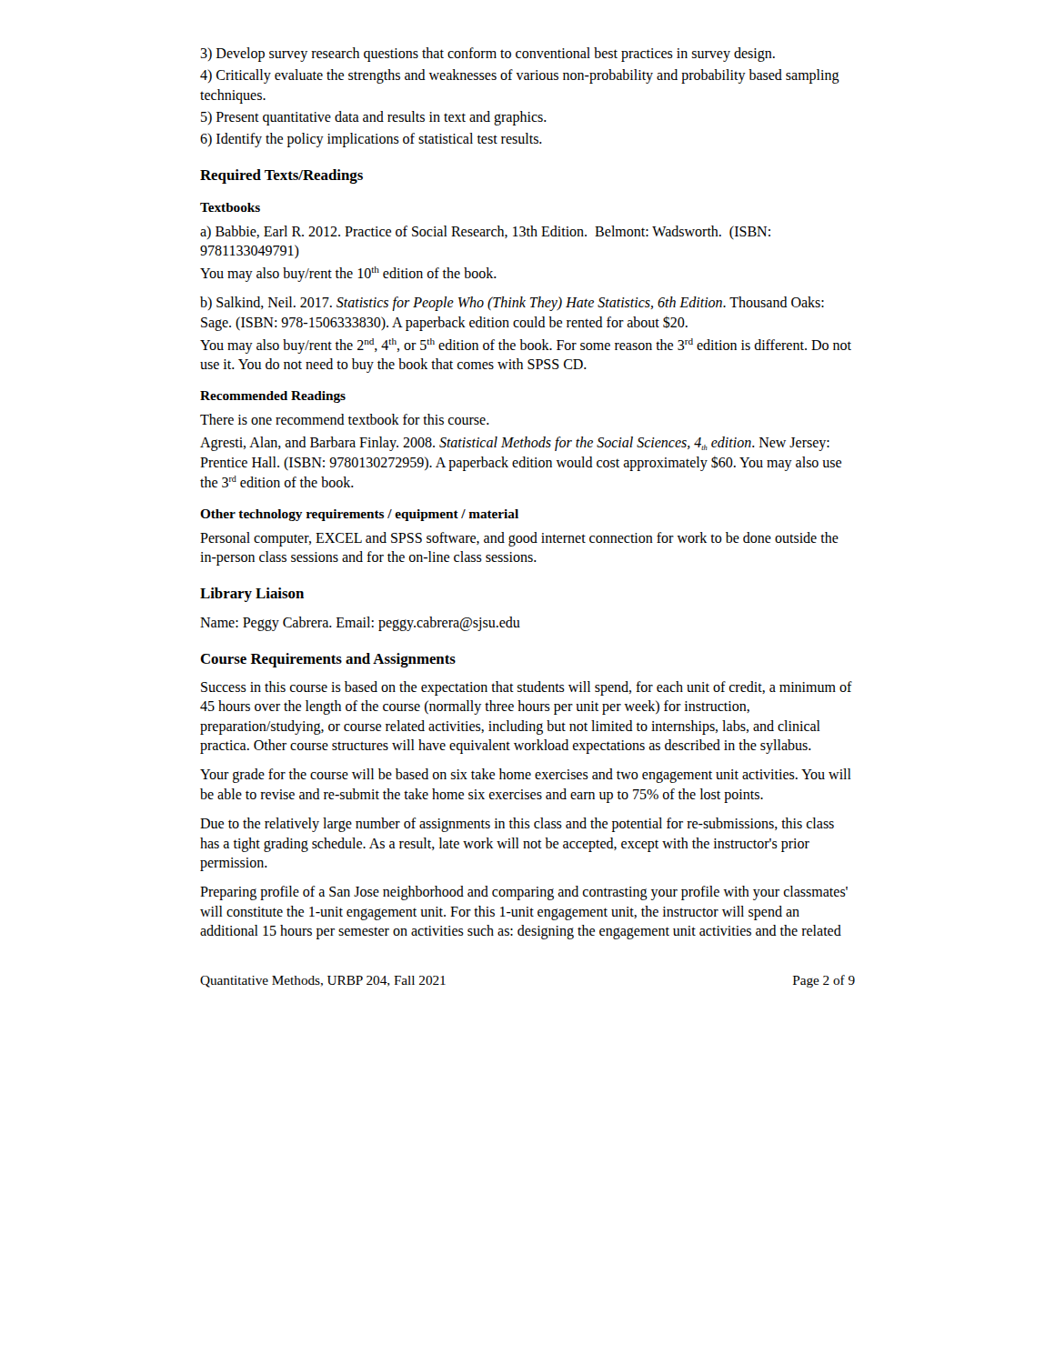3) Develop survey research questions that conform to conventional best practices in survey design.
4) Critically evaluate the strengths and weaknesses of various non-probability and probability based sampling techniques.
5) Present quantitative data and results in text and graphics.
6) Identify the policy implications of statistical test results.
Required Texts/Readings
Textbooks
a) Babbie, Earl R. 2012. Practice of Social Research, 13th Edition. Belmont: Wadsworth. (ISBN: 9781133049791)
You may also buy/rent the 10th edition of the book.
b) Salkind, Neil. 2017. Statistics for People Who (Think They) Hate Statistics, 6th Edition. Thousand Oaks: Sage. (ISBN: 978-1506333830). A paperback edition could be rented for about $20.
You may also buy/rent the 2nd, 4th, or 5th edition of the book. For some reason the 3rd edition is different. Do not use it. You do not need to buy the book that comes with SPSS CD.
Recommended Readings
There is one recommend textbook for this course.
Agresti, Alan, and Barbara Finlay. 2008. Statistical Methods for the Social Sciences, 4th edition. New Jersey: Prentice Hall. (ISBN: 9780130272959). A paperback edition would cost approximately $60. You may also use the 3rd edition of the book.
Other technology requirements / equipment / material
Personal computer, EXCEL and SPSS software, and good internet connection for work to be done outside the in-person class sessions and for the on-line class sessions.
Library Liaison
Name: Peggy Cabrera. Email: peggy.cabrera@sjsu.edu
Course Requirements and Assignments
Success in this course is based on the expectation that students will spend, for each unit of credit, a minimum of 45 hours over the length of the course (normally three hours per unit per week) for instruction, preparation/studying, or course related activities, including but not limited to internships, labs, and clinical practica. Other course structures will have equivalent workload expectations as described in the syllabus.
Your grade for the course will be based on six take home exercises and two engagement unit activities. You will be able to revise and re-submit the take home six exercises and earn up to 75% of the lost points.
Due to the relatively large number of assignments in this class and the potential for re-submissions, this class has a tight grading schedule. As a result, late work will not be accepted, except with the instructor's prior permission.
Preparing profile of a San Jose neighborhood and comparing and contrasting your profile with your classmates' will constitute the 1-unit engagement unit. For this 1-unit engagement unit, the instructor will spend an additional 15 hours per semester on activities such as: designing the engagement unit activities and the related
Quantitative Methods, URBP 204, Fall 2021
Page 2 of 9